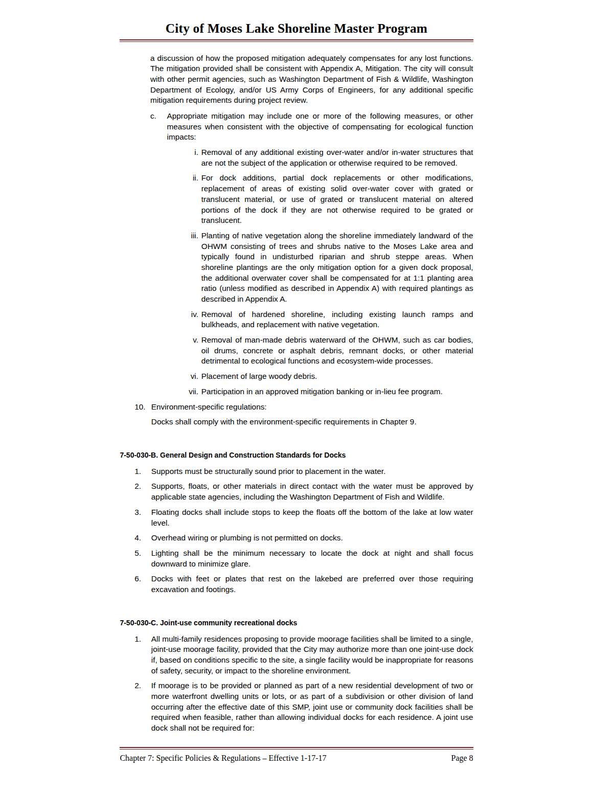City of Moses Lake Shoreline Master Program
a discussion of how the proposed mitigation adequately compensates for any lost functions. The mitigation provided shall be consistent with Appendix A, Mitigation. The city will consult with other permit agencies, such as Washington Department of Fish & Wildlife, Washington Department of Ecology, and/or US Army Corps of Engineers, for any additional specific mitigation requirements during project review.
c. Appropriate mitigation may include one or more of the following measures, or other measures when consistent with the objective of compensating for ecological function impacts:
i. Removal of any additional existing over-water and/or in-water structures that are not the subject of the application or otherwise required to be removed.
ii. For dock additions, partial dock replacements or other modifications, replacement of areas of existing solid over-water cover with grated or translucent material, or use of grated or translucent material on altered portions of the dock if they are not otherwise required to be grated or translucent.
iii. Planting of native vegetation along the shoreline immediately landward of the OHWM consisting of trees and shrubs native to the Moses Lake area and typically found in undisturbed riparian and shrub steppe areas. When shoreline plantings are the only mitigation option for a given dock proposal, the additional overwater cover shall be compensated for at 1:1 planting area ratio (unless modified as described in Appendix A) with required plantings as described in Appendix A.
iv. Removal of hardened shoreline, including existing launch ramps and bulkheads, and replacement with native vegetation.
v. Removal of man-made debris waterward of the OHWM, such as car bodies, oil drums, concrete or asphalt debris, remnant docks, or other material detrimental to ecological functions and ecosystem-wide processes.
vi. Placement of large woody debris.
vii. Participation in an approved mitigation banking or in-lieu fee program.
10. Environment-specific regulations:
Docks shall comply with the environment-specific requirements in Chapter 9.
7-50-030-B. General Design and Construction Standards for Docks
1. Supports must be structurally sound prior to placement in the water.
2. Supports, floats, or other materials in direct contact with the water must be approved by applicable state agencies, including the Washington Department of Fish and Wildlife.
3. Floating docks shall include stops to keep the floats off the bottom of the lake at low water level.
4. Overhead wiring or plumbing is not permitted on docks.
5. Lighting shall be the minimum necessary to locate the dock at night and shall focus downward to minimize glare.
6. Docks with feet or plates that rest on the lakebed are preferred over those requiring excavation and footings.
7-50-030-C. Joint-use community recreational docks
1. All multi-family residences proposing to provide moorage facilities shall be limited to a single, joint-use moorage facility, provided that the City may authorize more than one joint-use dock if, based on conditions specific to the site, a single facility would be inappropriate for reasons of safety, security, or impact to the shoreline environment.
2. If moorage is to be provided or planned as part of a new residential development of two or more waterfront dwelling units or lots, or as part of a subdivision or other division of land occurring after the effective date of this SMP, joint use or community dock facilities shall be required when feasible, rather than allowing individual docks for each residence. A joint use dock shall not be required for:
Chapter 7: Specific Policies & Regulations – Effective 1-17-17 Page 8